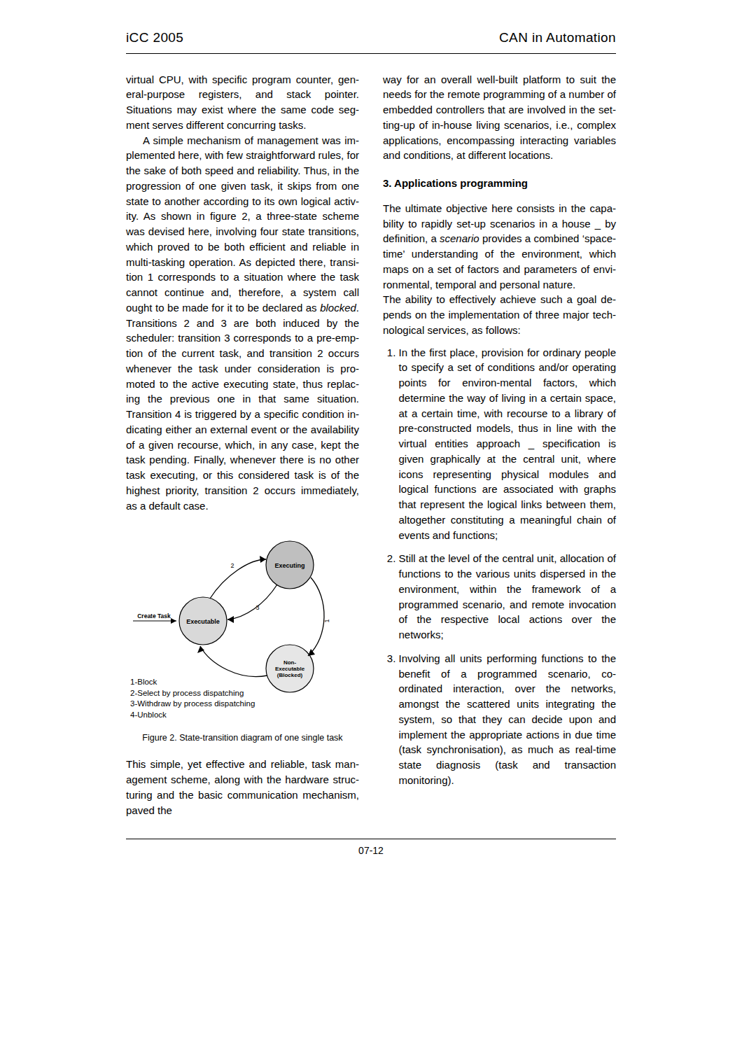iCC 2005
CAN in Automation
virtual CPU, with specific program counter, general-purpose registers, and stack pointer. Situations may exist where the same code segment serves different concurring tasks.
A simple mechanism of management was implemented here, with few straightforward rules, for the sake of both speed and reliability. Thus, in the progression of one given task, it skips from one state to another according to its own logical activity. As shown in figure 2, a three-state scheme was devised here, involving four state transitions, which proved to be both efficient and reliable in multi-tasking operation. As depicted there, transition 1 corresponds to a situation where the task cannot continue and, therefore, a system call ought to be made for it to be declared as blocked. Transitions 2 and 3 are both induced by the scheduler: transition 3 corresponds to a pre-emption of the current task, and transition 2 occurs whenever the task under consideration is promoted to the active executing state, thus replacing the previous one in that same situation. Transition 4 is triggered by a specific condition indicating either an external event or the availability of a given recourse, which, in any case, kept the task pending. Finally, whenever there is no other task executing, or this considered task is of the highest priority, transition 2 occurs immediately, as a default case.
Executing Executable Non- Executable (Blocked) Create Task 2 3 1
1-Block
2-Select by process dispatching
3-Withdraw by process dispatching
4-Unblock
Figure 2. State-transition diagram of one single task
This simple, yet effective and reliable, task management scheme, along with the hardware structuring and the basic communication mechanism, paved the
way for an overall well-built platform to suit the needs for the remote programming of a number of embedded controllers that are involved in the setting-up of in-house living scenarios, i.e., complex applications, encompassing interacting variables and conditions, at different locations.
3. Applications programming
The ultimate objective here consists in the capability to rapidly set-up scenarios in a house _ by definition, a scenario provides a combined ‘space-time’ understanding of the environment, which maps on a set of factors and parameters of environmental, temporal and personal nature.
The ability to effectively achieve such a goal depends on the implementation of three major technological services, as follows:
In the first place, provision for ordinary people to specify a set of conditions and/or operating points for environ-mental factors, which determine the way of living in a certain space, at a certain time, with recourse to a library of pre-constructed models, thus in line with the virtual entities approach _ specification is given graphically at the central unit, where icons representing physical modules and logical functions are associated with graphs that represent the logical links between them, altogether constituting a meaningful chain of events and functions;
Still at the level of the central unit, allocation of functions to the various units dispersed in the environment, within the framework of a programmed scenario, and remote invocation of the respective local actions over the networks;
Involving all units performing functions to the benefit of a programmed scenario, co-ordinated interaction, over the networks, amongst the scattered units integrating the system, so that they can decide upon and implement the appropriate actions in due time (task synchronisation), as much as real-time state diagnosis (task and transaction monitoring).
07-12